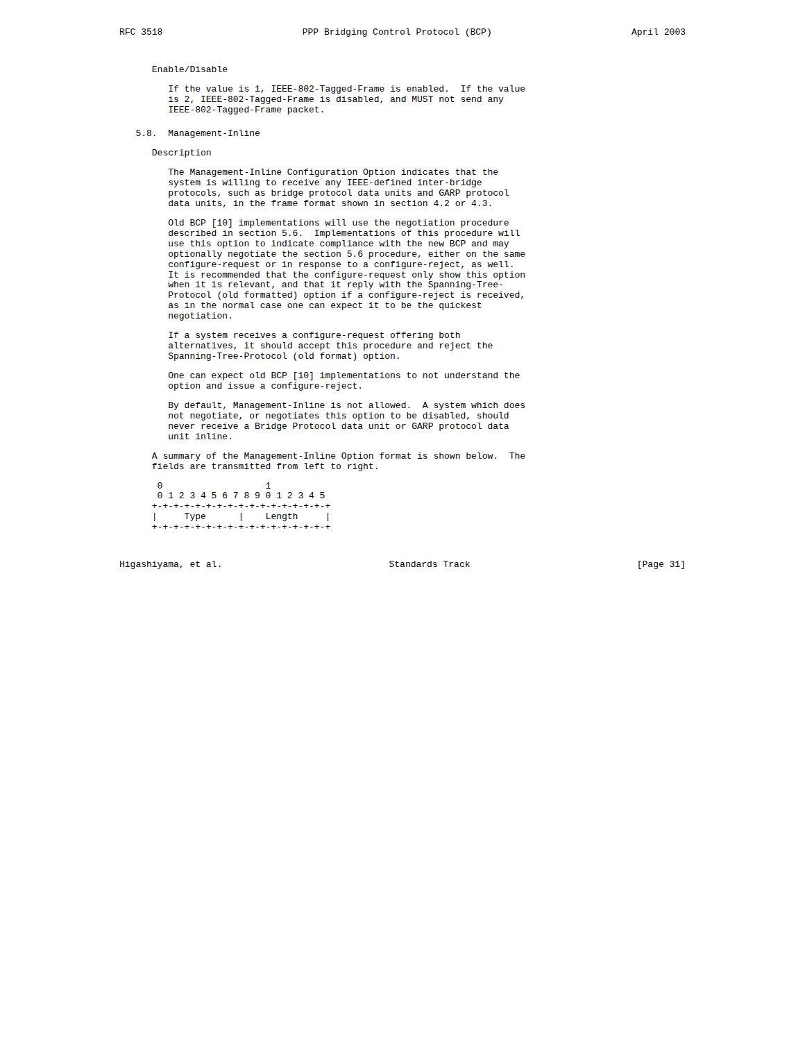RFC 3518 PPP Bridging Control Protocol (BCP) April 2003
Enable/Disable
If the value is 1, IEEE-802-Tagged-Frame is enabled. If the value
is 2, IEEE-802-Tagged-Frame is disabled, and MUST not send any
IEEE-802-Tagged-Frame packet.
5.8. Management-Inline
Description
The Management-Inline Configuration Option indicates that the
system is willing to receive any IEEE-defined inter-bridge
protocols, such as bridge protocol data units and GARP protocol
data units, in the frame format shown in section 4.2 or 4.3.
Old BCP [10] implementations will use the negotiation procedure
described in section 5.6. Implementations of this procedure will
use this option to indicate compliance with the new BCP and may
optionally negotiate the section 5.6 procedure, either on the same
configure-request or in response to a configure-reject, as well.
It is recommended that the configure-request only show this option
when it is relevant, and that it reply with the Spanning-Tree-
Protocol (old formatted) option if a configure-reject is received,
as in the normal case one can expect it to be the quickest
negotiation.
If a system receives a configure-request offering both
alternatives, it should accept this procedure and reject the
Spanning-Tree-Protocol (old format) option.
One can expect old BCP [10] implementations to not understand the
option and issue a configure-reject.
By default, Management-Inline is not allowed. A system which does
not negotiate, or negotiates this option to be disabled, should
never receive a Bridge Protocol data unit or GARP protocol data
unit inline.
A summary of the Management-Inline Option format is shown below. The
fields are transmitted from left to right.
 0                   1
 0 1 2 3 4 5 6 7 8 9 0 1 2 3 4 5
+-+-+-+-+-+-+-+-+-+-+-+-+-+-+-+-+
|     Type      |    Length     |
+-+-+-+-+-+-+-+-+-+-+-+-+-+-+-+-+
Higashiyama, et al. Standards Track [Page 31]